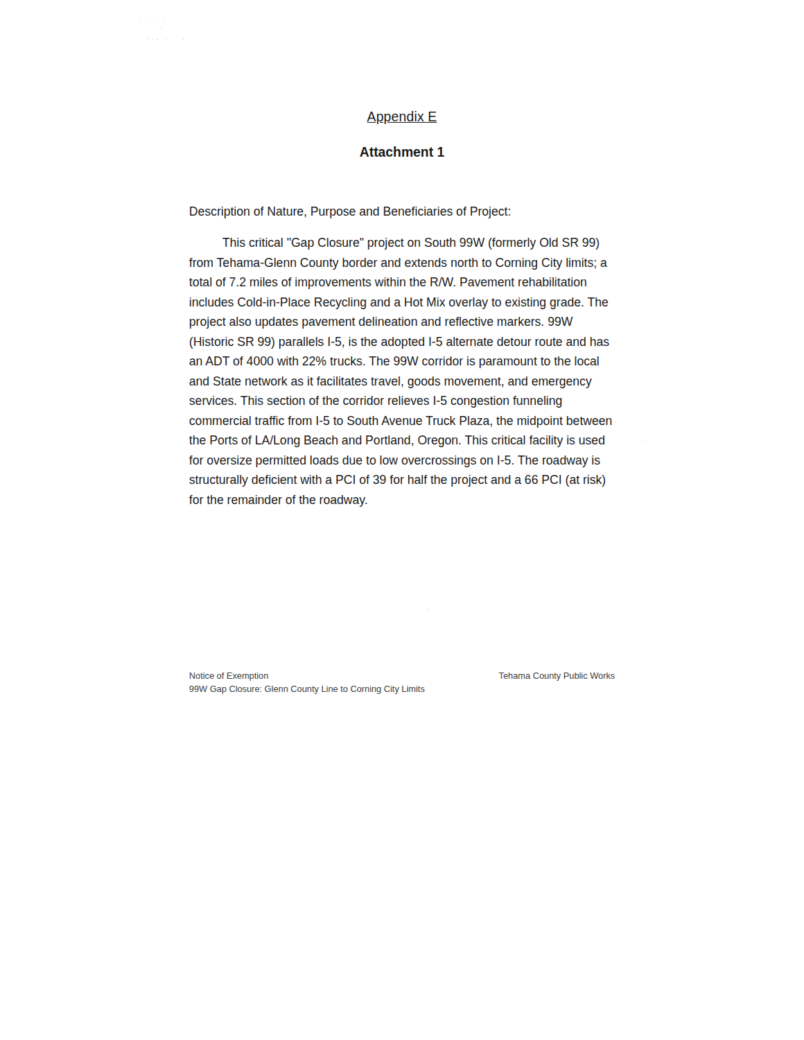. . . . ... . .
Appendix E
Attachment 1
Description of Nature, Purpose and Beneficiaries of Project:
This critical "Gap Closure" project on South 99W (formerly Old SR 99) from Tehama-Glenn County border and extends north to Corning City limits; a total of 7.2 miles of improvements within the R/W. Pavement rehabilitation includes Cold-in-Place Recycling and a Hot Mix overlay to existing grade. The project also updates pavement delineation and reflective markers. 99W (Historic SR 99) parallels I-5, is the adopted I-5 alternate detour route and has an ADT of 4000 with 22% trucks. The 99W corridor is paramount to the local and State network as it facilitates travel, goods movement, and emergency services. This section of the corridor relieves I-5 congestion funneling commercial traffic from I-5 to South Avenue Truck Plaza, the midpoint between the Ports of LA/Long Beach and Portland, Oregon. This critical facility is used for oversize permitted loads due to low overcrossings on I-5. The roadway is structurally deficient with a PCI of 39 for half the project and a 66 PCI (at risk) for the remainder of the roadway.
. .
Notice of Exemption
99W Gap Closure: Glenn County Line to Corning City Limits
Tehama County Public Works